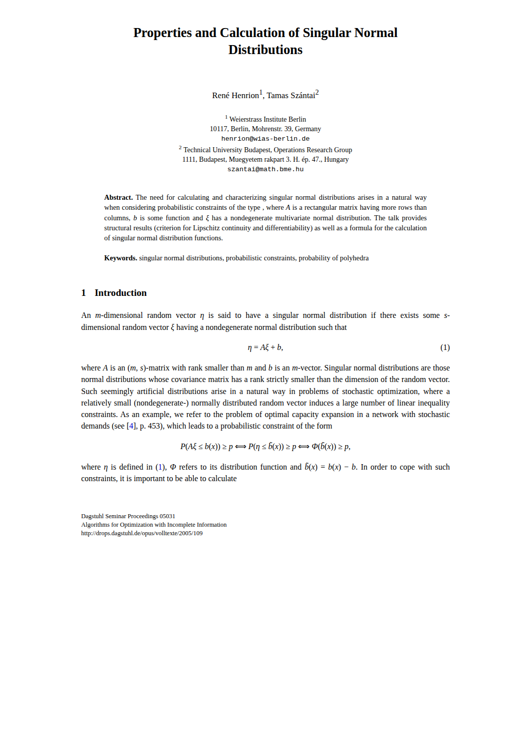Properties and Calculation of Singular Normal
Distributions
René Henrion1, Tamas Szántai2
1 Weierstrass Institute Berlin
10117, Berlin, Mohrenstr. 39, Germany
henrion@wias-berlin.de
2 Technical University Budapest, Operations Research Group
1111, Budapest, Muegyetem rakpart 3. H. ép. 47., Hungary
szantai@math.bme.hu
Abstract. The need for calculating and characterizing singular normal distributions arises in a natural way when considering probabilistic constraints of the type , where A is a rectangular matrix having more rows than columns, b is some function and ξ has a nondegenerate multivariate normal distribution. The talk provides structural results (criterion for Lipschitz continuity and differentiability) as well as a formula for the calculation of singular normal distribution functions.
Keywords. singular normal distributions, probabilistic constraints, probability of polyhedra
1 Introduction
An m-dimensional random vector η is said to have a singular normal distribution if there exists some s-dimensional random vector ξ having a nondegenerate normal distribution such that
η = Aξ + b, (1)
where A is an (m, s)-matrix with rank smaller than m and b is an m-vector. Singular normal distributions are those normal distributions whose covariance matrix has a rank strictly smaller than the dimension of the random vector. Such seemingly artificial distributions arise in a natural way in problems of stochastic optimization, where a relatively small (nondegenerate-) normally distributed random vector induces a large number of linear inequality constraints. As an example, we refer to the problem of optimal capacity expansion in a network with stochastic demands (see [4], p. 453), which leads to a probabilistic constraint of the form
P(Aξ ≤ b(x)) ≥ p ⟺ P(η ≤ b̃(x)) ≥ p ⟺ Φ(b̃(x)) ≥ p,
where η is defined in (1), Φ refers to its distribution function and b̃(x) = b(x) − b. In order to cope with such constraints, it is important to be able to calculate
Dagstuhl Seminar Proceedings 05031
Algorithms for Optimization with Incomplete Information
http://drops.dagstuhl.de/opus/volltexte/2005/109